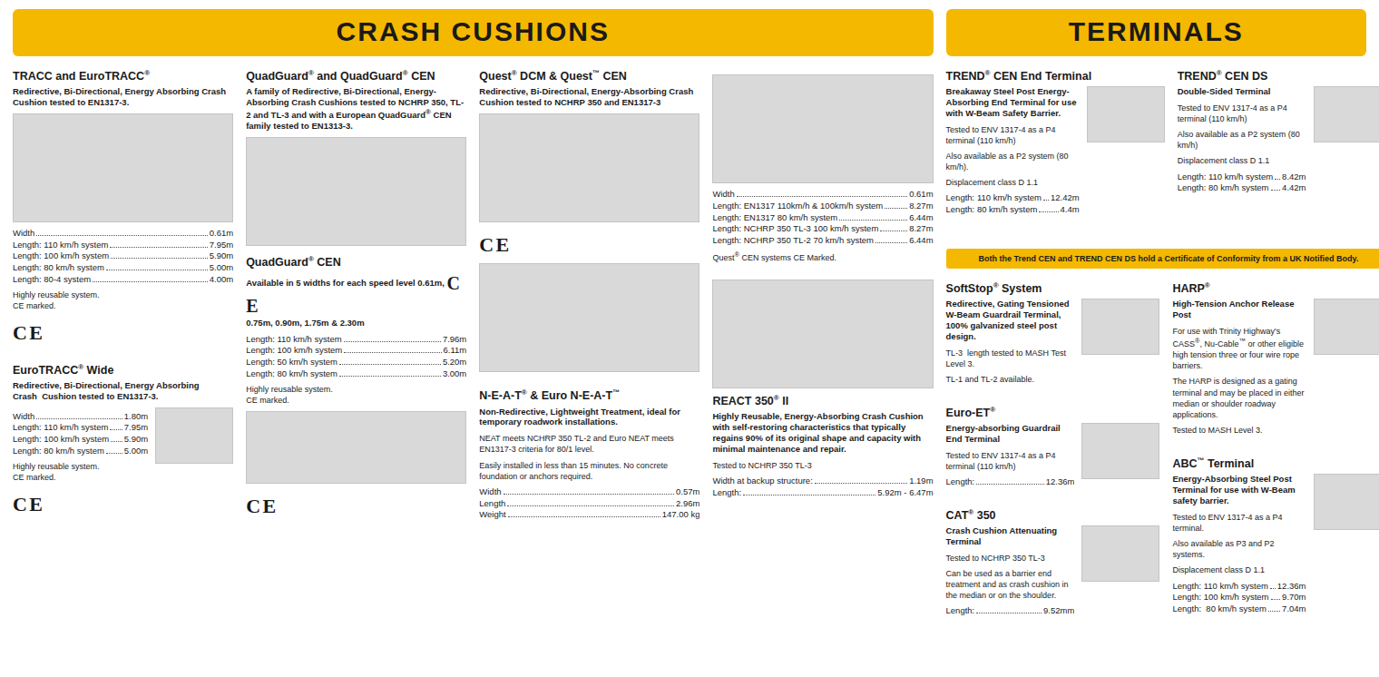CRASH CUSHIONS
TERMINALS
TRACC and EuroTRACC®
Redirective, Bi-Directional, Energy Absorbing Crash Cushion tested to EN1317-3.
Width 0.61m
Length: 110 km/h system 7.95m
Length: 100 km/h system 5.90m
Length: 80 km/h system 5.00m
Length: 80-4 system 4.00m
Highly reusable system.
CE marked.
C E
EuroTRACC® Wide
Redirective, Bi-Directional, Energy Absorbing Crash Cushion tested to EN1317-3.
Width 1.80m
Length: 110 km/h system 7.95m
Length: 100 km/h system 5.90m
Length: 80 km/h system 5.00m
Highly reusable system.
CE marked.
C E
QuadGuard® and QuadGuard® CEN
A family of Redirective, Bi-Directional, Energy-Absorbing Crash Cushions tested to NCHRP 350, TL-2 and TL-3 and with a European QuadGuard® CEN family tested to EN1313-3.
QuadGuard® CEN
Available in 5 widths for each speed level 0.61m, C E
0.75m, 0.90m, 1.75m & 2.30m
Length: 110 km/h system 7.96m
Length: 100 km/h system 6.11m
Length: 50 km/h system 5.20m
Length: 80 km/h system 3.00m
Highly reusable system.
CE marked.
C E
Quest® DCM & Quest™ CEN
Redirective, Bi-Directional, Energy-Absorbing Crash Cushion tested to NCHRP 350 and EN1317-3
C E
N-E-A-T® & Euro N-E-A-T™
Non-Redirective, Lightweight Treatment, ideal for temporary roadwork installations.
NEAT meets NCHRP 350 TL-2 and Euro NEAT meets EN1317-3 criteria for 80/1 level.
Easily installed in less than 15 minutes. No concrete foundation or anchors required.
Width 0.57m
Length 2.96m
Weight 147.00 kg
Width 0.61m
Length: EN1317 110km/h & 100km/h system 8.27m
Length: EN1317 80 km/h system 6.44m
Length: NCHRP 350 TL-3 100 km/h system 8.27m
Length: NCHRP 350 TL-2 70 km/h system 6.44m
Quest® CEN systems CE Marked.
REACT 350® II
Highly Reusable, Energy-Absorbing Crash Cushion with self-restoring characteristics that typically regains 90% of its original shape and capacity with minimal maintenance and repair.
Tested to NCHRP 350 TL-3
Width at backup structure: 1.19m
Length: 5.92m - 6.47m
TREND® CEN End Terminal
Breakaway Steel Post Energy-Absorbing End Terminal for use with W-Beam Safety Barrier.
Tested to ENV 1317-4 as a P4 terminal (110 km/h)
Also available as a P2 system (80 km/h).
Displacement class D 1.1
Length: 110 km/h system 12.42m
Length: 80 km/h system 4.4m
TREND® CEN DS
Double-Sided Terminal
Tested to ENV 1317-4 as a P4 terminal (110 km/h)
Also available as a P2 system (80 km/h)
Displacement class D 1.1
Length: 110 km/h system 8.42m
Length: 80 km/h system 4.42m
Both the Trend CEN and TREND CEN DS hold a Certificate of Conformity from a UK Notified Body.
SoftStop® System
Redirective, Gating Tensioned W-Beam Guardrail Terminal, 100% galvanized steel post design.
TL-3 length tested to MASH Test Level 3.
TL-1 and TL-2 available.
Euro-ET®
Energy-absorbing Guardrail End Terminal
Tested to ENV 1317-4 as a P4 terminal (110 km/h)
Length: 12.36m
CAT® 350
Crash Cushion Attenuating Terminal
Tested to NCHRP 350 TL-3
Can be used as a barrier end treatment and as crash cushion in the median or on the shoulder.
Length: 9.52mm
HARP®
High-Tension Anchor Release Post
For use with Trinity Highway's CASS®, Nu-Cable™ or other eligible high tension three or four wire rope barriers.
The HARP is designed as a gating terminal and may be placed in either median or shoulder roadway applications.
Tested to MASH Level 3.
ABC™ Terminal
Energy-Absorbing Steel Post Terminal for use with W-Beam safety barrier.
Tested to ENV 1317-4 as a P4 terminal.
Also available as P3 and P2 systems.
Displacement class D 1.1
Length: 110 km/h system 12.36m
Length: 100 km/h system 9.70m
Length: 80 km/h system 7.04m